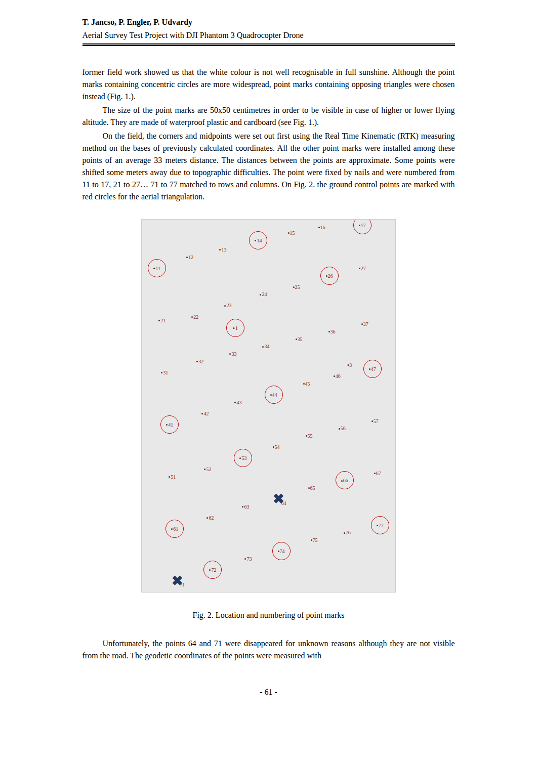T. Jancso, P. Engler, P. Udvardy
Aerial Survey Test Project with DJI Phantom 3 Quadrocopter Drone
former field work showed us that the white colour is not well recognisable in full sunshine. Although the point marks containing concentric circles are more widespread, point marks containing opposing triangles were chosen instead (Fig. 1.).
The size of the point marks are 50x50 centimetres in order to be visible in case of higher or lower flying altitude. They are made of waterproof plastic and cardboard (see Fig. 1.).
On the field, the corners and midpoints were set out first using the Real Time Kinematic (RTK) measuring method on the bases of previously calculated coordinates. All the other point marks were installed among these points of an average 33 meters distance. The distances between the points are approximate. Some points were shifted some meters away due to topographic difficulties. The point were fixed by nails and were numbered from 11 to 17, 21 to 27… 71 to 77 matched to rows and columns. On Fig. 2. the ground control points are marked with red circles for the aerial triangulation.
11 12 13 14 15 16 17 21 22 23 24 25 26 27 31 32 33 34 35 36 37 1 3 41 42 43 44 45 46 47 51 52 53 54 55 56 57 61 62 63 ✖ 64 65 66 67 ✖ 71 72 73 74 75 76 77
Fig. 2. Location and numbering of point marks
Unfortunately, the points 64 and 71 were disappeared for unknown reasons although they are not visible from the road. The geodetic coordinates of the points were measured with
- 61 -